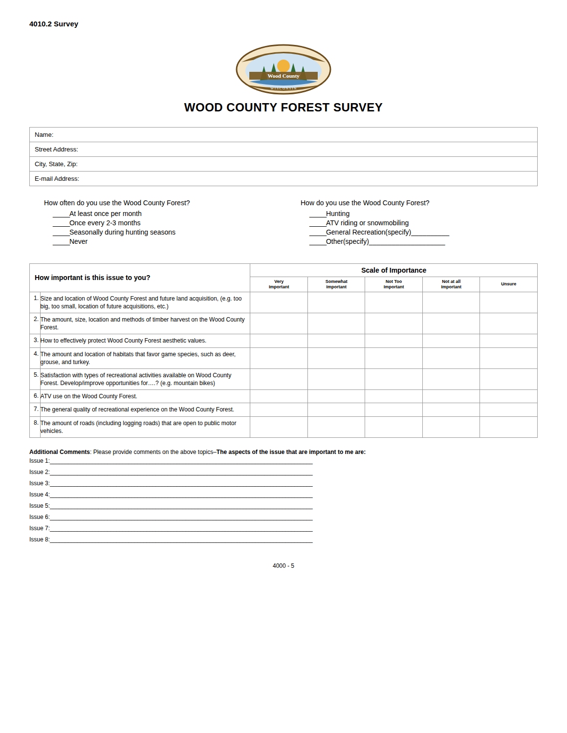4010.2 Survey
PARKS AND FORESTRY Wood County W I S C O N S I N
WOOD COUNTY FOREST SURVEY
| Name: |
| Street Address: |
| City, State, Zip: |
| E-mail Address: |
How often do you use the Wood County Forest?
_____At least once per month
_____Once every 2-3 months
_____Seasonally during hunting seasons
_____Never
How do you use the Wood County Forest?
_____Hunting
_____ATV riding or snowmobiling
_____General Recreation(specify)__________
_____Other(specify)____________________
| How important is this issue to you? | Scale of Importance |
| --- | --- |
| Very Important | Somewhat Important | Not Too Important | Not at all Important | Unsure |
| 1. | Size and location of Wood County Forest and future land acquisition, (e.g. too big, too small, location of future acquisitions, etc.) | | | | | |
| 2. | The amount, size, location and methods of timber harvest on the Wood County Forest. | | | | | |
| 3. | How to effectively protect Wood County Forest aesthetic values. | | | | | |
| 4. | The amount and location of habitats that favor game species, such as deer, grouse, and turkey. | | | | | |
| 5. | Satisfaction with types of recreational activities available on Wood County Forest. Develop/improve opportunities for….? (e.g. mountain bikes) | | | | | |
| 6. | ATV use on the Wood County Forest. | | | | | |
| 7. | The general quality of recreational experience on the Wood County Forest. | | | | | |
| 8. | The amount of roads (including logging roads) that are open to public motor vehicles. | | | | | |
Additional Comments: Please provide comments on the above topics–The aspects of the issue that are important to me are:
Issue 1:_______________________________________________________________________________________
Issue 2:_______________________________________________________________________________________
Issue 3:_______________________________________________________________________________________
Issue 4:_______________________________________________________________________________________
Issue 5:_______________________________________________________________________________________
Issue 6:_______________________________________________________________________________________
Issue 7:_______________________________________________________________________________________
Issue 8:_______________________________________________________________________________________
4000 - 5